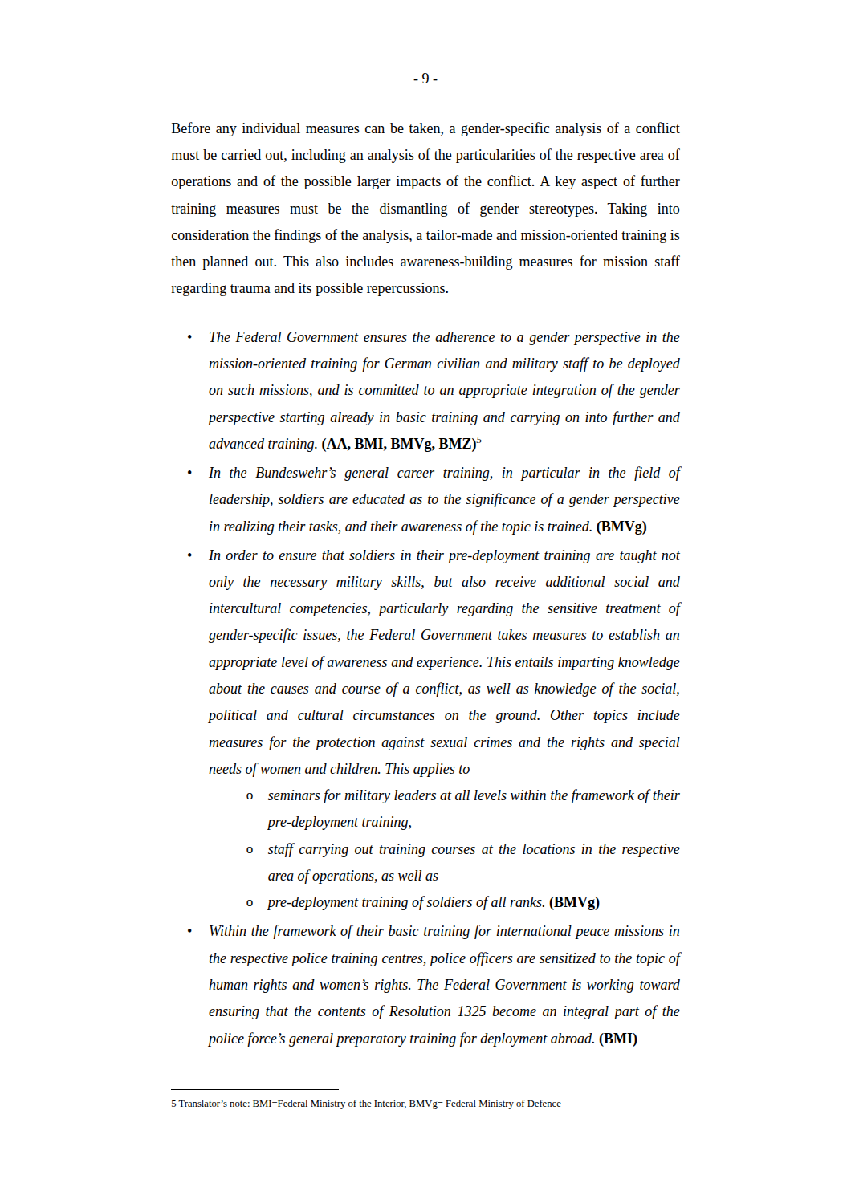- 9 -
Before any individual measures can be taken, a gender-specific analysis of a conflict must be carried out, including an analysis of the particularities of the respective area of operations and of the possible larger impacts of the conflict. A key aspect of further training measures must be the dismantling of gender stereotypes. Taking into consideration the findings of the analysis, a tailor-made and mission-oriented training is then planned out. This also includes awareness-building measures for mission staff regarding trauma and its possible repercussions.
The Federal Government ensures the adherence to a gender perspective in the mission-oriented training for German civilian and military staff to be deployed on such missions, and is committed to an appropriate integration of the gender perspective starting already in basic training and carrying on into further and advanced training. (AA, BMI, BMVg, BMZ)5
In the Bundeswehr’s general career training, in particular in the field of leadership, soldiers are educated as to the significance of a gender perspective in realizing their tasks, and their awareness of the topic is trained. (BMVg)
In order to ensure that soldiers in their pre-deployment training are taught not only the necessary military skills, but also receive additional social and intercultural competencies, particularly regarding the sensitive treatment of gender-specific issues, the Federal Government takes measures to establish an appropriate level of awareness and experience. This entails imparting knowledge about the causes and course of a conflict, as well as knowledge of the social, political and cultural circumstances on the ground. Other topics include measures for the protection against sexual crimes and the rights and special needs of women and children. This applies to
seminars for military leaders at all levels within the framework of their pre-deployment training,
staff carrying out training courses at the locations in the respective area of operations, as well as
pre-deployment training of soldiers of all ranks. (BMVg)
Within the framework of their basic training for international peace missions in the respective police training centres, police officers are sensitized to the topic of human rights and women’s rights. The Federal Government is working toward ensuring that the contents of Resolution 1325 become an integral part of the police force’s general preparatory training for deployment abroad. (BMI)
5 Translator’s note: BMI=Federal Ministry of the Interior, BMVg= Federal Ministry of Defence